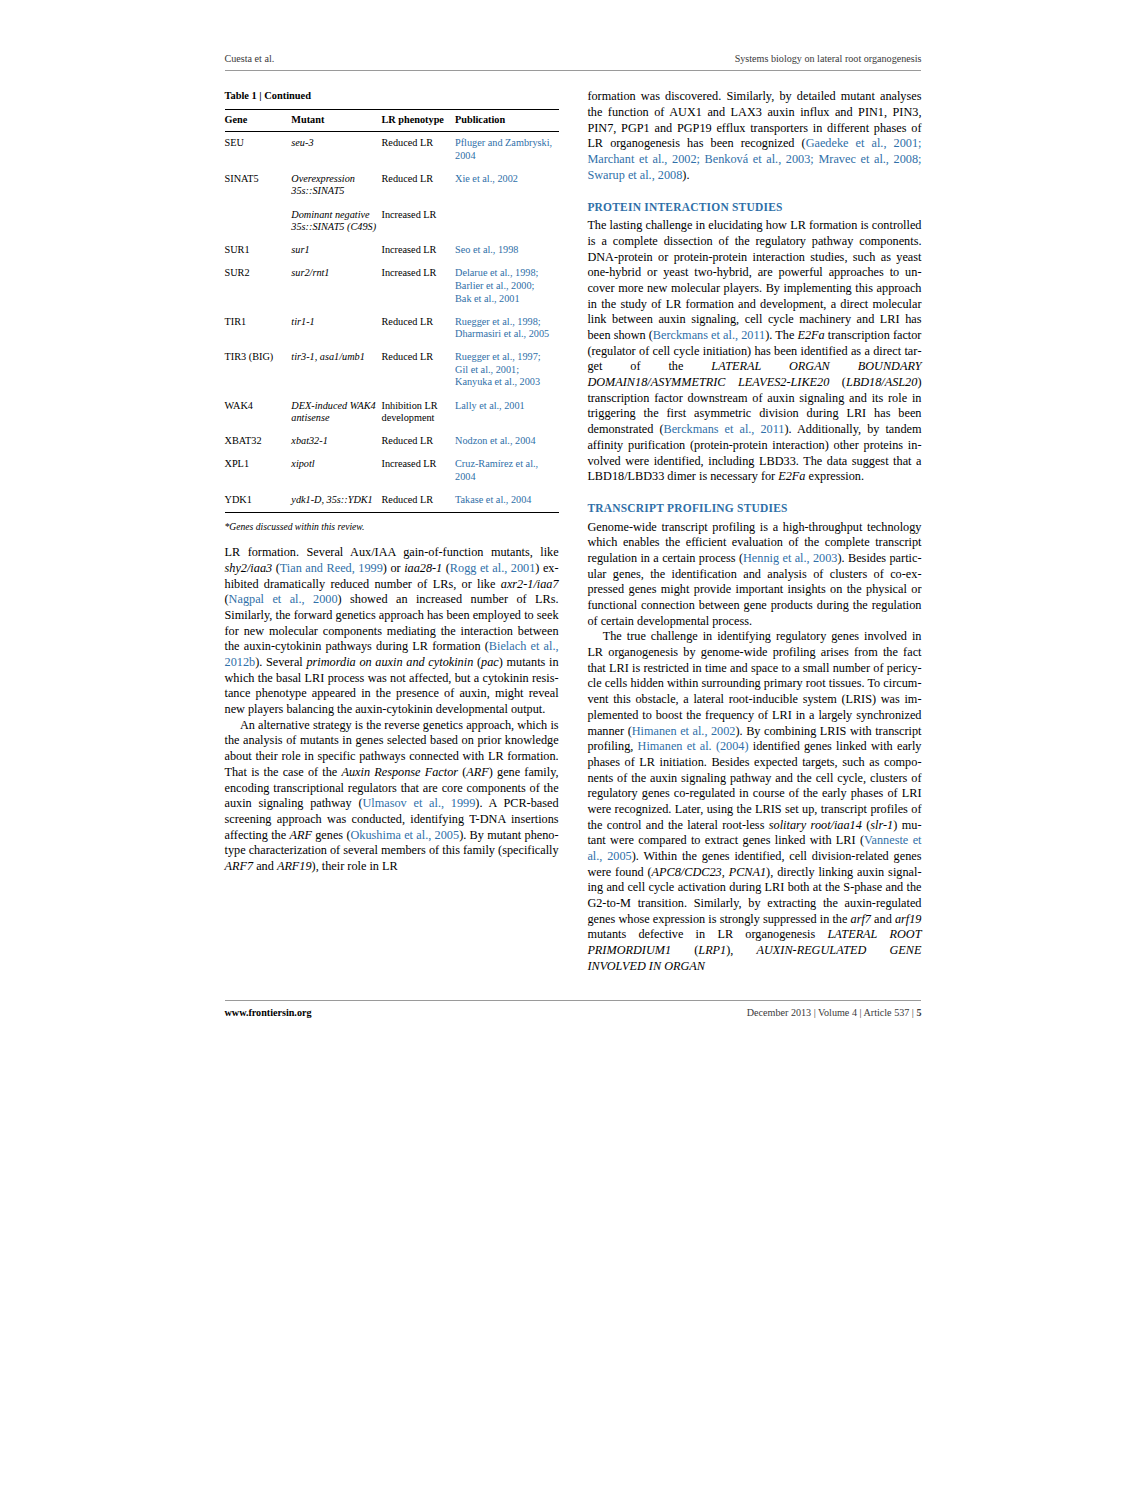Cuesta et al.
Systems biology on lateral root organogenesis
Table 1 | Continued
| Gene | Mutant | LR phenotype | Publication |
| --- | --- | --- | --- |
| SEU | seu-3 | Reduced LR | Pfluger and Zambryski, 2004 |
| SINAT5 | Overexpression 35s::SINAT5 | Reduced LR | Xie et al., 2002 |
| | Dominant negative 35s::SINAT5 (C49S) | Increased LR | |
| SUR1 | sur1 | Increased LR | Seo et al., 1998 |
| SUR2 | sur2/rnt1 | Increased LR | Delarue et al., 1998; Barlier et al., 2000; Bak et al., 2001 |
| TIR1 | tir1-1 | Reduced LR | Ruegger et al., 1998; Dharmasiri et al., 2005 |
| TIR3 (BIG) | tir3-1, asa1/umb1 | Reduced LR | Ruegger et al., 1997; Gil et al., 2001; Kanyuka et al., 2003 |
| WAK4 | DEX-induced WAK4 antisense | Inhibition LR development | Lally et al., 2001 |
| XBAT32 | xbat32-1 | Reduced LR | Nodzon et al., 2004 |
| XPL1 | xipotl | Increased LR | Cruz-Ramírez et al., 2004 |
| YDK1 | ydk1-D, 35s::YDK1 | Reduced LR | Takase et al., 2004 |
*Genes discussed within this review.
LR formation. Several Aux/IAA gain-of-function mutants, like shy2/iaa3 (Tian and Reed, 1999) or iaa28-1 (Rogg et al., 2001) exhibited dramatically reduced number of LRs, or like axr2-1/iaa7 (Nagpal et al., 2000) showed an increased number of LRs. Similarly, the forward genetics approach has been employed to seek for new molecular components mediating the interaction between the auxin-cytokinin pathways during LR formation (Bielach et al., 2012b). Several primordia on auxin and cytokinin (pac) mutants in which the basal LRI process was not affected, but a cytokinin resistance phenotype appeared in the presence of auxin, might reveal new players balancing the auxin-cytokinin developmental output.
An alternative strategy is the reverse genetics approach, which is the analysis of mutants in genes selected based on prior knowledge about their role in specific pathways connected with LR formation. That is the case of the Auxin Response Factor (ARF) gene family, encoding transcriptional regulators that are core components of the auxin signaling pathway (Ulmasov et al., 1999). A PCR-based screening approach was conducted, identifying T-DNA insertions affecting the ARF genes (Okushima et al., 2005). By mutant phenotype characterization of several members of this family (specifically ARF7 and ARF19), their role in LR
formation was discovered. Similarly, by detailed mutant analyses the function of AUX1 and LAX3 auxin influx and PIN1, PIN3, PIN7, PGP1 and PGP19 efflux transporters in different phases of LR organogenesis has been recognized (Gaedeke et al., 2001; Marchant et al., 2002; Benková et al., 2003; Mravec et al., 2008; Swarup et al., 2008).
Protein interaction studies
The lasting challenge in elucidating how LR formation is controlled is a complete dissection of the regulatory pathway components. DNA-protein or protein-protein interaction studies, such as yeast one-hybrid or yeast two-hybrid, are powerful approaches to uncover more new molecular players. By implementing this approach in the study of LR formation and development, a direct molecular link between auxin signaling, cell cycle machinery and LRI has been shown (Berckmans et al., 2011). The E2Fa transcription factor (regulator of cell cycle initiation) has been identified as a direct target of the LATERAL ORGAN BOUNDARY DOMAIN18/ASYMMETRIC LEAVES2-LIKE20 (LBD18/ASL20) transcription factor downstream of auxin signaling and its role in triggering the first asymmetric division during LRI has been demonstrated (Berckmans et al., 2011). Additionally, by tandem affinity purification (protein-protein interaction) other proteins involved were identified, including LBD33. The data suggest that a LBD18/LBD33 dimer is necessary for E2Fa expression.
Transcript profiling studies
Genome-wide transcript profiling is a high-throughput technology which enables the efficient evaluation of the complete transcript regulation in a certain process (Hennig et al., 2003). Besides particular genes, the identification and analysis of clusters of co-expressed genes might provide important insights on the physical or functional connection between gene products during the regulation of certain developmental process.
The true challenge in identifying regulatory genes involved in LR organogenesis by genome-wide profiling arises from the fact that LRI is restricted in time and space to a small number of pericycle cells hidden within surrounding primary root tissues. To circumvent this obstacle, a lateral root-inducible system (LRIS) was implemented to boost the frequency of LRI in a largely synchronized manner (Himanen et al., 2002). By combining LRIS with transcript profiling, Himanen et al. (2004) identified genes linked with early phases of LR initiation. Besides expected targets, such as components of the auxin signaling pathway and the cell cycle, clusters of regulatory genes co-regulated in course of the early phases of LRI were recognized. Later, using the LRIS set up, transcript profiles of the control and the lateral root-less solitary root/iaa14 (slr-1) mutant were compared to extract genes linked with LRI (Vanneste et al., 2005). Within the genes identified, cell division-related genes were found (APC8/CDC23, PCNA1), directly linking auxin signaling and cell cycle activation during LRI both at the S-phase and the G2-to-M transition. Similarly, by extracting the auxin-regulated genes whose expression is strongly suppressed in the arf7 and arf19 mutants defective in LR organogenesis LATERAL ROOT PRIMORDIUM1 (LRP1), AUXIN-REGULATED GENE INVOLVED IN ORGAN
www.frontiersin.org
December 2013 | Volume 4 | Article 537 | 5